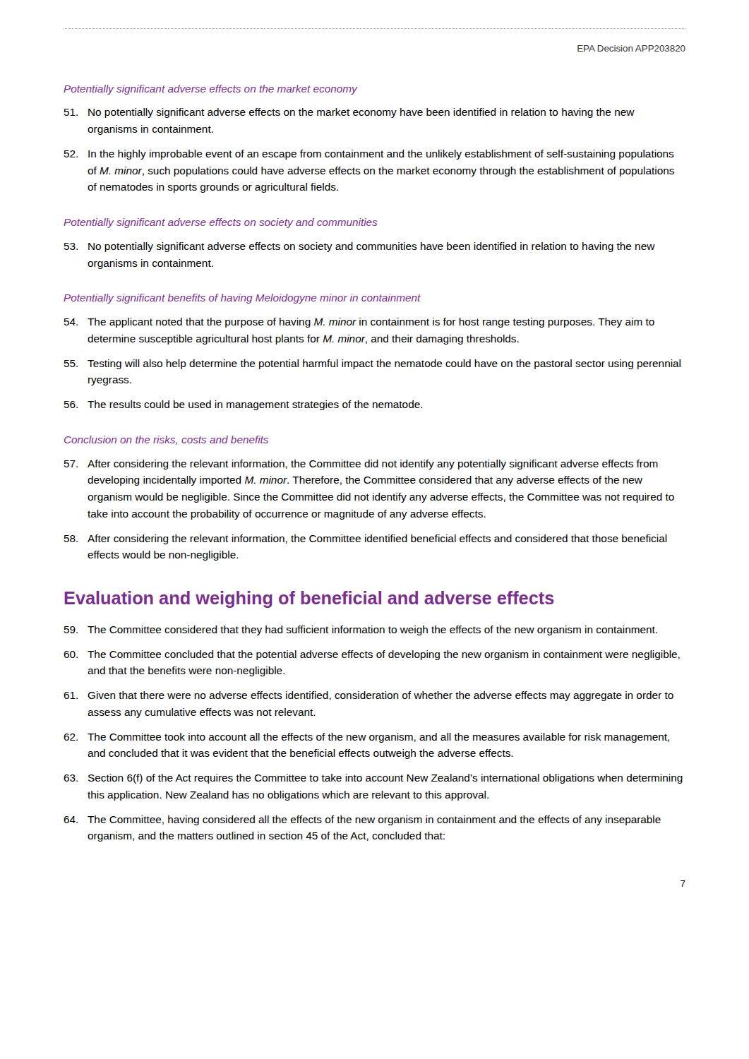EPA Decision APP203820
Potentially significant adverse effects on the market economy
51. No potentially significant adverse effects on the market economy have been identified in relation to having the new organisms in containment.
52. In the highly improbable event of an escape from containment and the unlikely establishment of self-sustaining populations of M. minor, such populations could have adverse effects on the market economy through the establishment of populations of nematodes in sports grounds or agricultural fields.
Potentially significant adverse effects on society and communities
53. No potentially significant adverse effects on society and communities have been identified in relation to having the new organisms in containment.
Potentially significant benefits of having Meloidogyne minor in containment
54. The applicant noted that the purpose of having M. minor in containment is for host range testing purposes. They aim to determine susceptible agricultural host plants for M. minor, and their damaging thresholds.
55. Testing will also help determine the potential harmful impact the nematode could have on the pastoral sector using perennial ryegrass.
56. The results could be used in management strategies of the nematode.
Conclusion on the risks, costs and benefits
57. After considering the relevant information, the Committee did not identify any potentially significant adverse effects from developing incidentally imported M. minor. Therefore, the Committee considered that any adverse effects of the new organism would be negligible. Since the Committee did not identify any adverse effects, the Committee was not required to take into account the probability of occurrence or magnitude of any adverse effects.
58. After considering the relevant information, the Committee identified beneficial effects and considered that those beneficial effects would be non-negligible.
Evaluation and weighing of beneficial and adverse effects
59. The Committee considered that they had sufficient information to weigh the effects of the new organism in containment.
60. The Committee concluded that the potential adverse effects of developing the new organism in containment were negligible, and that the benefits were non-negligible.
61. Given that there were no adverse effects identified, consideration of whether the adverse effects may aggregate in order to assess any cumulative effects was not relevant.
62. The Committee took into account all the effects of the new organism, and all the measures available for risk management, and concluded that it was evident that the beneficial effects outweigh the adverse effects.
63. Section 6(f) of the Act requires the Committee to take into account New Zealand’s international obligations when determining this application. New Zealand has no obligations which are relevant to this approval.
64. The Committee, having considered all the effects of the new organism in containment and the effects of any inseparable organism, and the matters outlined in section 45 of the Act, concluded that:
7